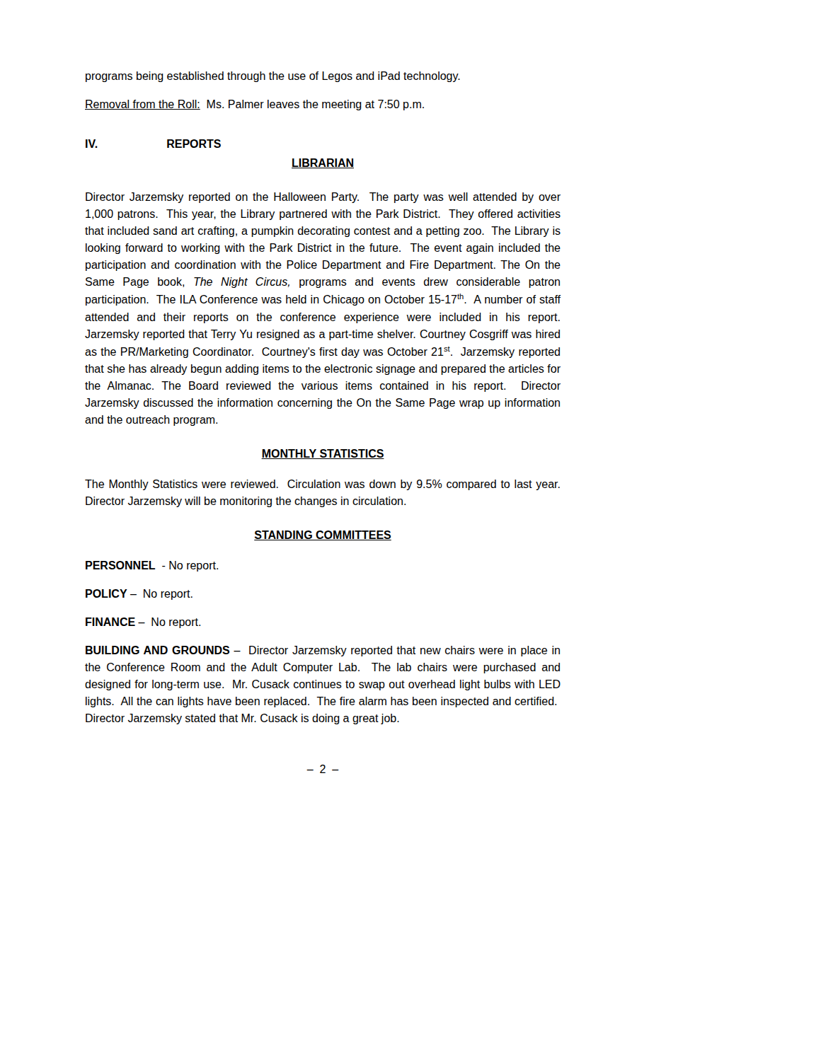programs being established through the use of Legos and iPad technology.
Removal from the Roll: Ms. Palmer leaves the meeting at 7:50 p.m.
IV. REPORTS
LIBRARIAN
Director Jarzemsky reported on the Halloween Party. The party was well attended by over 1,000 patrons. This year, the Library partnered with the Park District. They offered activities that included sand art crafting, a pumpkin decorating contest and a petting zoo. The Library is looking forward to working with the Park District in the future. The event again included the participation and coordination with the Police Department and Fire Department. The On the Same Page book, The Night Circus, programs and events drew considerable patron participation. The ILA Conference was held in Chicago on October 15-17th. A number of staff attended and their reports on the conference experience were included in his report. Jarzemsky reported that Terry Yu resigned as a part-time shelver. Courtney Cosgriff was hired as the PR/Marketing Coordinator. Courtney's first day was October 21st. Jarzemsky reported that she has already begun adding items to the electronic signage and prepared the articles for the Almanac. The Board reviewed the various items contained in his report. Director Jarzemsky discussed the information concerning the On the Same Page wrap up information and the outreach program.
MONTHLY STATISTICS
The Monthly Statistics were reviewed. Circulation was down by 9.5% compared to last year. Director Jarzemsky will be monitoring the changes in circulation.
STANDING COMMITTEES
PERSONNEL - No report.
POLICY – No report.
FINANCE – No report.
BUILDING AND GROUNDS – Director Jarzemsky reported that new chairs were in place in the Conference Room and the Adult Computer Lab. The lab chairs were purchased and designed for long-term use. Mr. Cusack continues to swap out overhead light bulbs with LED lights. All the can lights have been replaced. The fire alarm has been inspected and certified. Director Jarzemsky stated that Mr. Cusack is doing a great job.
– 2 –